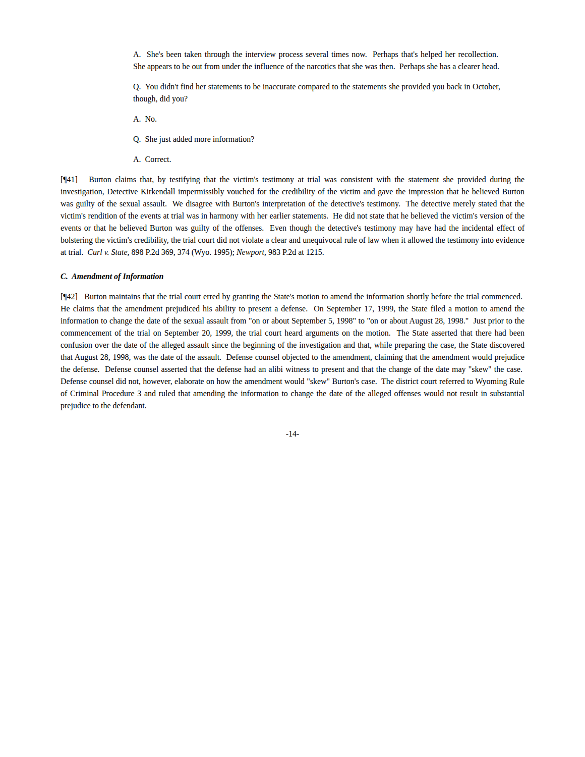A. She's been taken through the interview process several times now. Perhaps that's helped her recollection. She appears to be out from under the influence of the narcotics that she was then. Perhaps she has a clearer head.
Q. You didn't find her statements to be inaccurate compared to the statements she provided you back in October, though, did you?
A. No.
Q. She just added more information?
A. Correct.
[¶41] Burton claims that, by testifying that the victim's testimony at trial was consistent with the statement she provided during the investigation, Detective Kirkendall impermissibly vouched for the credibility of the victim and gave the impression that he believed Burton was guilty of the sexual assault. We disagree with Burton's interpretation of the detective's testimony. The detective merely stated that the victim's rendition of the events at trial was in harmony with her earlier statements. He did not state that he believed the victim's version of the events or that he believed Burton was guilty of the offenses. Even though the detective's testimony may have had the incidental effect of bolstering the victim's credibility, the trial court did not violate a clear and unequivocal rule of law when it allowed the testimony into evidence at trial. Curl v. State, 898 P.2d 369, 374 (Wyo. 1995); Newport, 983 P.2d at 1215.
C. Amendment of Information
[¶42] Burton maintains that the trial court erred by granting the State's motion to amend the information shortly before the trial commenced. He claims that the amendment prejudiced his ability to present a defense. On September 17, 1999, the State filed a motion to amend the information to change the date of the sexual assault from "on or about September 5, 1998" to "on or about August 28, 1998." Just prior to the commencement of the trial on September 20, 1999, the trial court heard arguments on the motion. The State asserted that there had been confusion over the date of the alleged assault since the beginning of the investigation and that, while preparing the case, the State discovered that August 28, 1998, was the date of the assault. Defense counsel objected to the amendment, claiming that the amendment would prejudice the defense. Defense counsel asserted that the defense had an alibi witness to present and that the change of the date may "skew" the case. Defense counsel did not, however, elaborate on how the amendment would "skew" Burton's case. The district court referred to Wyoming Rule of Criminal Procedure 3 and ruled that amending the information to change the date of the alleged offenses would not result in substantial prejudice to the defendant.
-14-